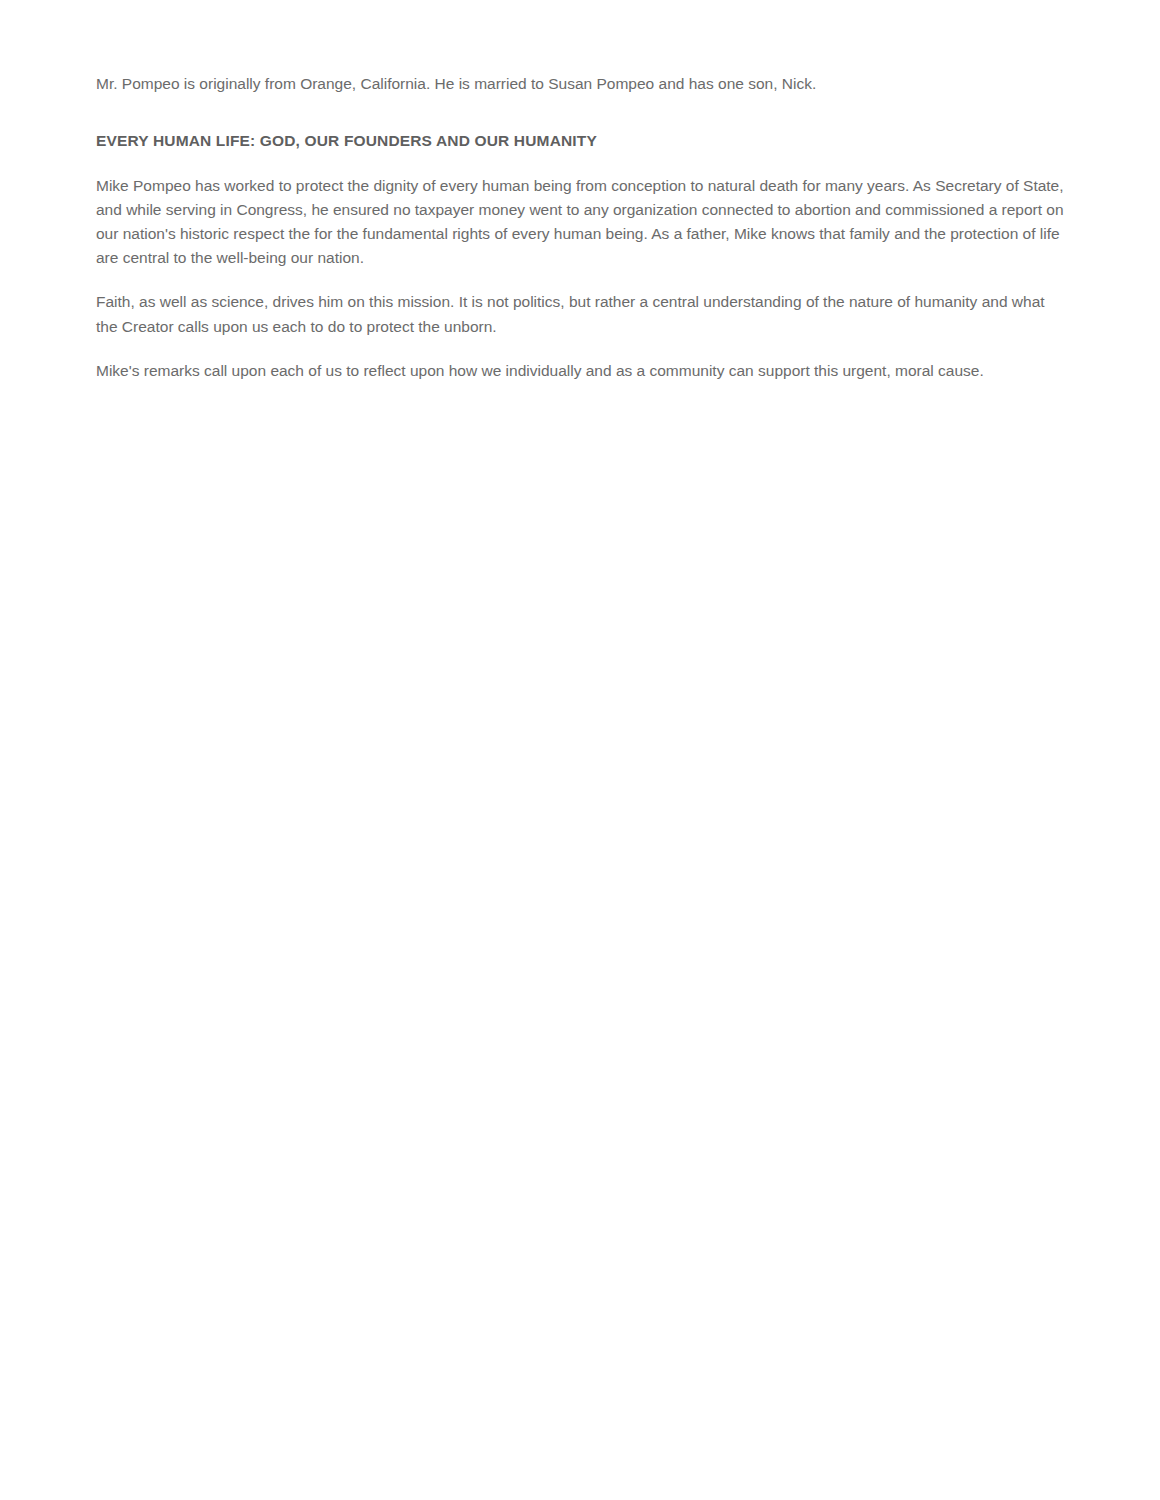Mr. Pompeo is originally from Orange, California. He is married to Susan Pompeo and has one son, Nick.
EVERY HUMAN LIFE: GOD, OUR FOUNDERS AND OUR HUMANITY
Mike Pompeo has worked to protect the dignity of every human being from conception to natural death for many years. As Secretary of State, and while serving in Congress, he ensured no taxpayer money went to any organization connected to abortion and commissioned a report on our nation's historic respect the for the fundamental rights of every human being. As a father, Mike knows that family and the protection of life are central to the well-being our nation.
Faith, as well as science, drives him on this mission. It is not politics, but rather a central understanding of the nature of humanity and what the Creator calls upon us each to do to protect the unborn.
Mike's remarks call upon each of us to reflect upon how we individually and as a community can support this urgent, moral cause.